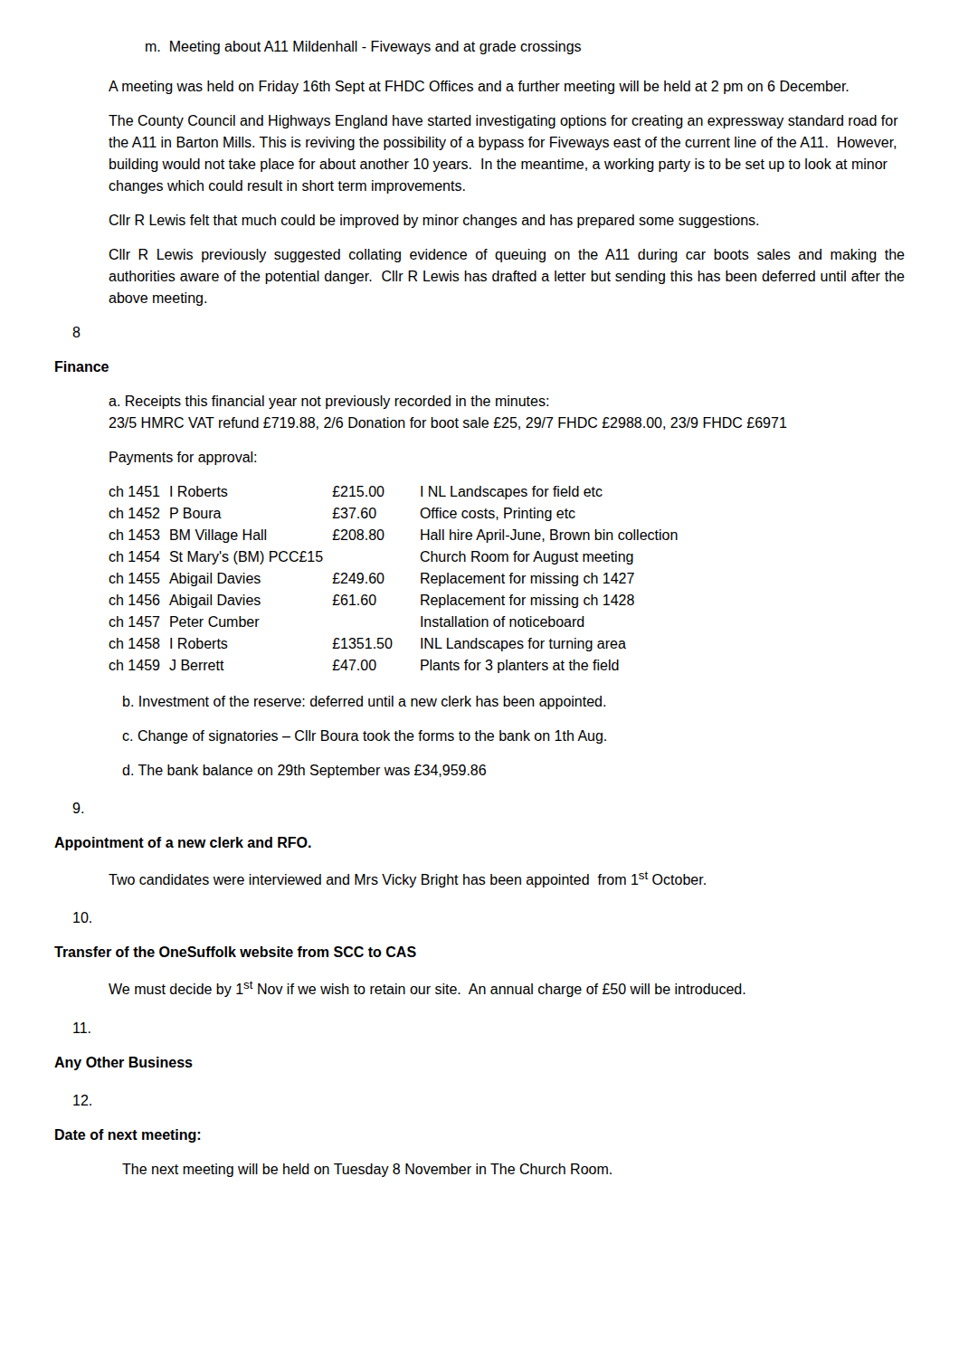m. Meeting about A11 Mildenhall - Fiveways and at grade crossings
A meeting was held on Friday 16th Sept at FHDC Offices and a further meeting will be held at 2 pm on 6 December.
The County Council and Highways England have started investigating options for creating an expressway standard road for the A11 in Barton Mills. This is reviving the possibility of a bypass for Fiveways east of the current line of the A11. However, building would not take place for about another 10 years. In the meantime, a working party is to be set up to look at minor changes which could result in short term improvements.
Cllr R Lewis felt that much could be improved by minor changes and has prepared some suggestions.
Cllr R Lewis previously suggested collating evidence of queuing on the A11 during car boots sales and making the authorities aware of the potential danger. Cllr R Lewis has drafted a letter but sending this has been deferred until after the above meeting.
8
Finance
a. Receipts this financial year not previously recorded in the minutes:
23/5 HMRC VAT refund £719.88, 2/6 Donation for boot sale £25, 29/7 FHDC £2988.00, 23/9 FHDC £6971
Payments for approval:
| ch 1451 | I Roberts | £215.00 | I NL Landscapes for field etc |
| ch 1452 | P Boura | £37.60 | Office costs, Printing etc |
| ch 1453 | BM Village Hall | £208.80 | Hall hire April-June, Brown bin collection |
| ch 1454 | St Mary's (BM) PCC£15 | | Church Room for August meeting |
| ch 1455 | Abigail Davies | £249.60 | Replacement for missing ch 1427 |
| ch 1456 | Abigail Davies | £61.60 | Replacement for missing ch 1428 |
| ch 1457 | Peter Cumber | | Installation of noticeboard |
| ch 1458 | I Roberts | £1351.50 | INL Landscapes for turning area |
| ch 1459 | J Berrett | £47.00 | Plants for 3 planters at the field |
b. Investment of the reserve: deferred until a new clerk has been appointed.
c. Change of signatories – Cllr Boura took the forms to the bank on 1th Aug.
d. The bank balance on 29th September was £34,959.86
9.
Appointment of a new clerk and RFO.
Two candidates were interviewed and Mrs Vicky Bright has been appointed from 1st October.
10.
Transfer of the OneSuffolk website from SCC to CAS
We must decide by 1st Nov if we wish to retain our site. An annual charge of £50 will be introduced.
11.
Any Other Business
12.
Date of next meeting:
The next meeting will be held on Tuesday 8 November in The Church Room.